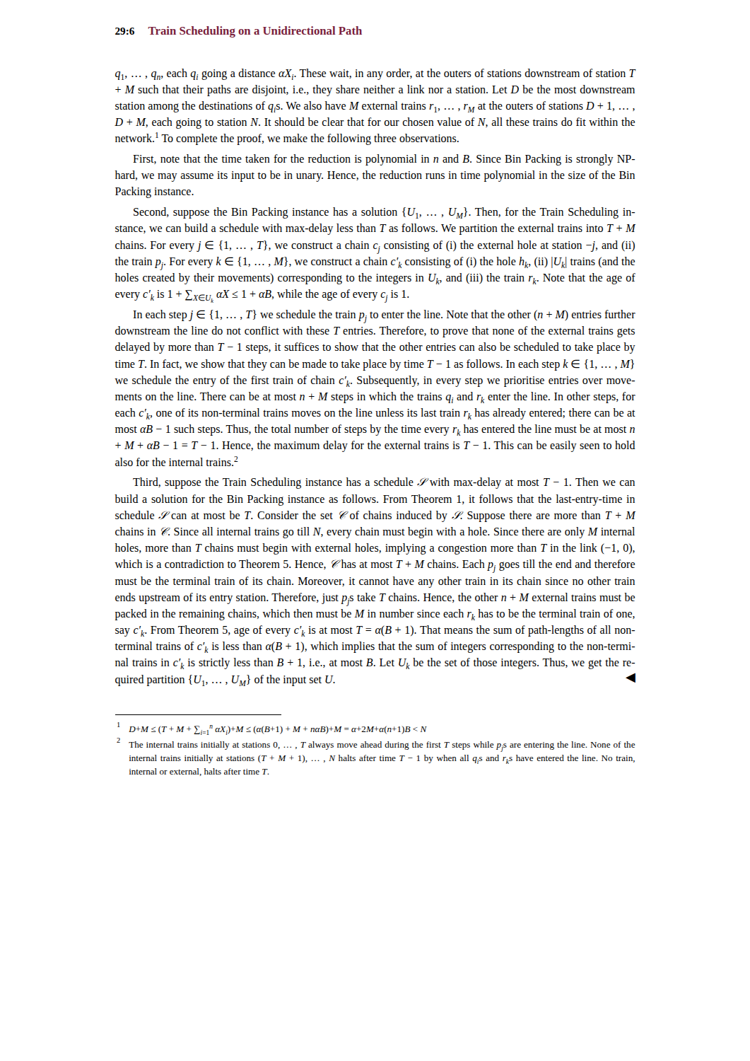29:6 Train Scheduling on a Unidirectional Path
q1, … , qn, each qi going a distance αXi. These wait, in any order, at the outers of stations downstream of station T + M such that their paths are disjoint, i.e., they share neither a link nor a station. Let D be the most downstream station among the destinations of qis. We also have M external trains r1, … , rM at the outers of stations D + 1, … , D + M, each going to station N. It should be clear that for our chosen value of N, all these trains do fit within the network.1 To complete the proof, we make the following three observations.
First, note that the time taken for the reduction is polynomial in n and B. Since Bin Packing is strongly NP-hard, we may assume its input to be in unary. Hence, the reduction runs in time polynomial in the size of the Bin Packing instance.
Second, suppose the Bin Packing instance has a solution {U1, … , UM}. Then, for the Train Scheduling instance, we can build a schedule with max-delay less than T as follows. We partition the external trains into T + M chains. For every j ∈ {1, … , T}, we construct a chain cj consisting of (i) the external hole at station −j, and (ii) the train pj. For every k ∈ {1, … , M}, we construct a chain c′k consisting of (i) the hole hk, (ii) |Uk| trains (and the holes created by their movements) corresponding to the integers in Uk, and (iii) the train rk. Note that the age of every c′k is 1 + ∑X∈Uk αX ≤ 1 + αB, while the age of every cj is 1.
In each step j ∈ {1, … , T} we schedule the train pj to enter the line. Note that the other (n + M) entries further downstream the line do not conflict with these T entries. Therefore, to prove that none of the external trains gets delayed by more than T − 1 steps, it suffices to show that the other entries can also be scheduled to take place by time T. In fact, we show that they can be made to take place by time T − 1 as follows. In each step k ∈ {1, … , M} we schedule the entry of the first train of chain c′k. Subsequently, in every step we prioritise entries over movements on the line. There can be at most n + M steps in which the trains qi and rk enter the line. In other steps, for each c′k, one of its non-terminal trains moves on the line unless its last train rk has already entered; there can be at most αB − 1 such steps. Thus, the total number of steps by the time every rk has entered the line must be at most n + M + αB − 1 = T − 1. Hence, the maximum delay for the external trains is T − 1. This can be easily seen to hold also for the internal trains.2
Third, suppose the Train Scheduling instance has a schedule 𝒮 with max-delay at most T − 1. Then we can build a solution for the Bin Packing instance as follows. From Theorem 1, it follows that the last-entry-time in schedule 𝒮 can at most be T. Consider the set 𝒞 of chains induced by 𝒮. Suppose there are more than T + M chains in 𝒞. Since all internal trains go till N, every chain must begin with a hole. Since there are only M internal holes, more than T chains must begin with external holes, implying a congestion more than T in the link (−1, 0), which is a contradiction to Theorem 5. Hence, 𝒞 has at most T + M chains. Each pj goes till the end and therefore must be the terminal train of its chain. Moreover, it cannot have any other train in its chain since no other train ends upstream of its entry station. Therefore, just pjs take T chains. Hence, the other n + M external trains must be packed in the remaining chains, which then must be M in number since each rk has to be the terminal train of one, say c′k. From Theorem 5, age of every c′k is at most T = α(B + 1). That means the sum of path-lengths of all non-terminal trains of c′k is less than α(B + 1), which implies that the sum of integers corresponding to the non-terminal trains in c′k is strictly less than B + 1, i.e., at most B. Let Uk be the set of those integers. Thus, we get the required partition {U1, … , UM} of the input set U. ◀
D+M ≤ (T + M + ∑i=1n αXi)+M ≤ (α(B+1) + M + nαB)+M = α+2M+α(n+1)B < N
The internal trains initially at stations 0, … , T always move ahead during the first T steps while pjs are entering the line. None of the internal trains initially at stations (T + M + 1), … , N halts after time T − 1 by when all qis and rks have entered the line. No train, internal or external, halts after time T.